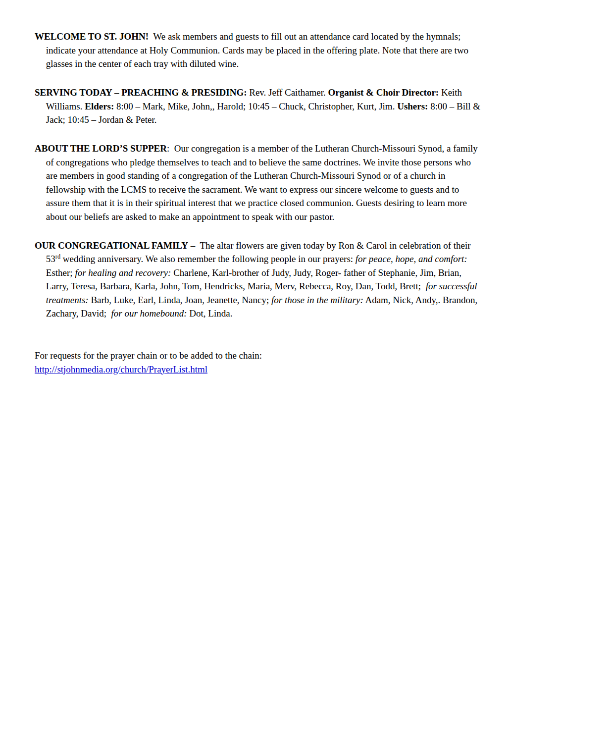Welcome to St. John! We ask members and guests to fill out an attendance card located by the hymnals; indicate your attendance at Holy Communion. Cards may be placed in the offering plate. Note that there are two glasses in the center of each tray with diluted wine.
Serving Today – Preaching & Presiding: Rev. Jeff Caithamer. Organist & Choir Director: Keith Williams. Elders: 8:00 – Mark, Mike, John,, Harold; 10:45 – Chuck, Christopher, Kurt, Jim. Ushers: 8:00 – Bill & Jack; 10:45 – Jordan & Peter.
About the Lord’s Supper: Our congregation is a member of the Lutheran Church-Missouri Synod, a family of congregations who pledge themselves to teach and to believe the same doctrines. We invite those persons who are members in good standing of a congregation of the Lutheran Church-Missouri Synod or of a church in fellowship with the LCMS to receive the sacrament. We want to express our sincere welcome to guests and to assure them that it is in their spiritual interest that we practice closed communion. Guests desiring to learn more about our beliefs are asked to make an appointment to speak with our pastor.
Our Congregational Family – The altar flowers are given today by Ron & Carol in celebration of their 53rd wedding anniversary. We also remember the following people in our prayers: for peace, hope, and comfort: Esther; for healing and recovery: Charlene, Karl-brother of Judy, Judy, Roger- father of Stephanie, Jim, Brian, Larry, Teresa, Barbara, Karla, John, Tom, Hendricks, Maria, Merv, Rebecca, Roy, Dan, Todd, Brett; for successful treatments: Barb, Luke, Earl, Linda, Joan, Jeanette, Nancy; for those in the military: Adam, Nick, Andy,. Brandon, Zachary, David; for our homebound: Dot, Linda.
For requests for the prayer chain or to be added to the chain:
http://stjohnmedia.org/church/PrayerList.html